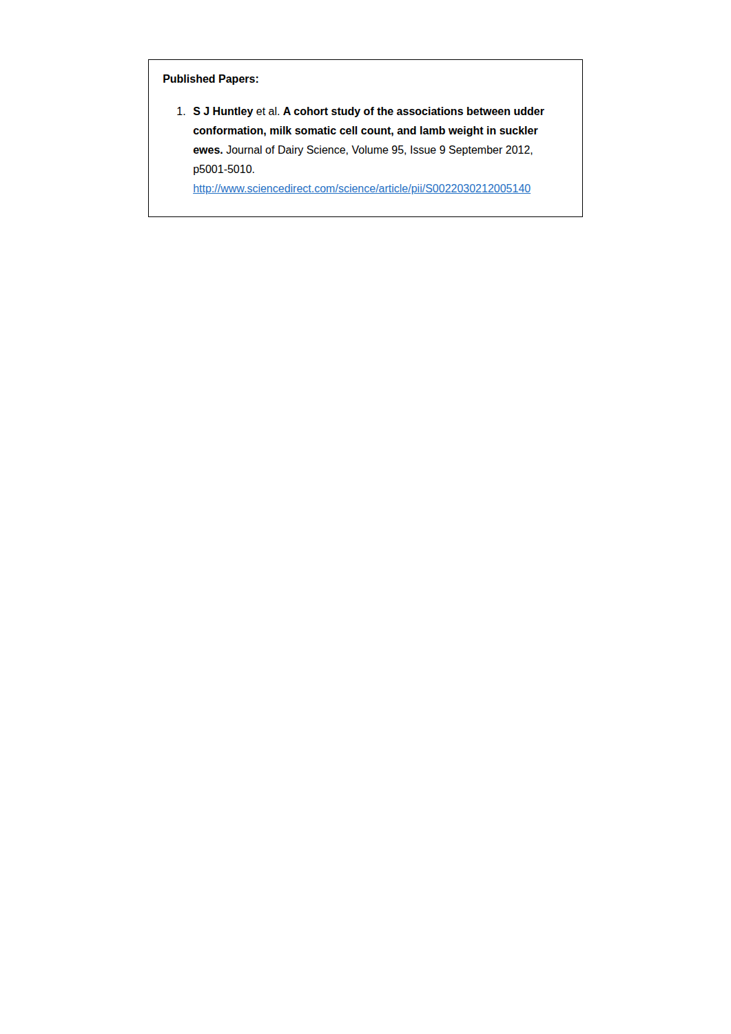Published Papers:
S J Huntley et al. A cohort study of the associations between udder conformation, milk somatic cell count, and lamb weight in suckler ewes. Journal of Dairy Science, Volume 95, Issue 9 September 2012, p5001-5010.
http://www.sciencedirect.com/science/article/pii/S0022030212005140